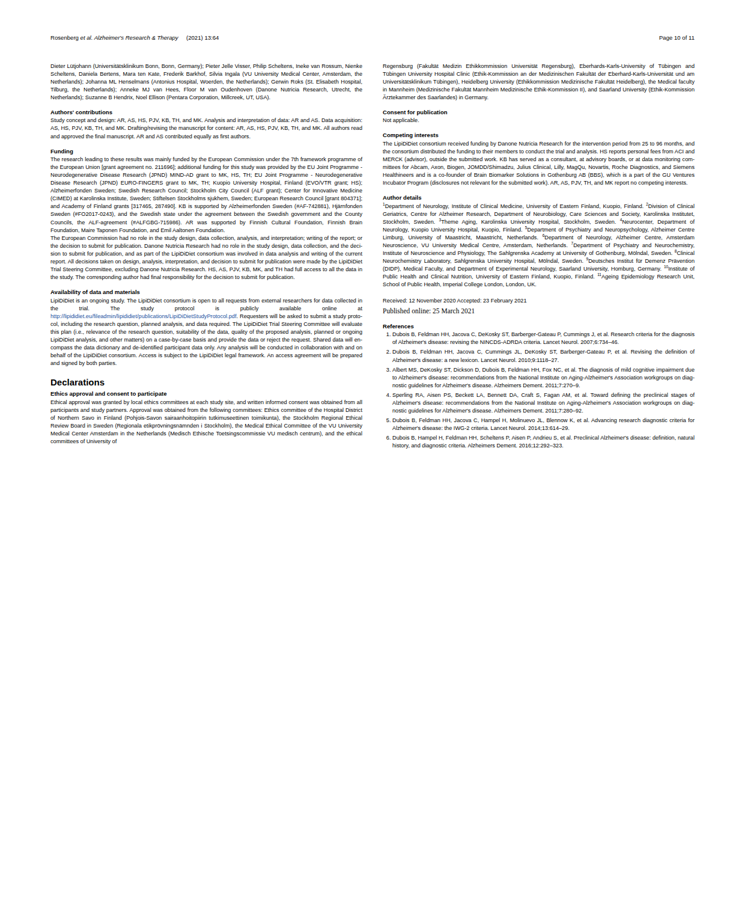Rosenberg et al. Alzheimer's Research & Therapy (2021) 13:64
Page 10 of 11
Dieter Lütjohann (Universitätsklinikum Bonn, Bonn, Germany); Pieter Jelle Visser, Philip Scheltens, Ineke van Rossum, Nienke Scheltens, Daniela Bertens, Mara ten Kate, Frederik Barkhof, Silvia Ingala (VU University Medical Center, Amsterdam, the Netherlands); Johanna ML Henselmans (Antonius Hospital, Woerden, the Netherlands); Gerwin Roks (St. Elisabeth Hospital, Tilburg, the Netherlands); Anneke MJ van Hees, Floor M van Oudenhoven (Danone Nutricia Research, Utrecht, the Netherlands); Suzanne B Hendrix, Noel Ellison (Pentara Corporation, Millcreek, UT, USA).
Authors' contributions
Study concept and design: AR, AS, HS, PJV, KB, TH, and MK. Analysis and interpretation of data: AR and AS. Data acquisition: AS, HS, PJV, KB, TH, and MK. Drafting/revising the manuscript for content: AR, AS, HS, PJV, KB, TH, and MK. All authors read and approved the final manuscript. AR and AS contributed equally as first authors.
Funding
The research leading to these results was mainly funded by the European Commission under the 7th framework programme of the European Union [grant agreement no. 211696]; additional funding for this study was provided by the EU Joint Programme - Neurodegenerative Disease Research (JPND) MIND-AD grant to MK, HS, TH; EU Joint Programme - Neurodegenerative Disease Research (JPND) EURO-FINGERS grant to MK, TH; Kuopio University Hospital, Finland (EVO/VTR grant; HS); Alzheimerfonden Sweden; Swedish Research Council; Stockholm City Council (ALF grant); Center for Innovative Medicine (CIMED) at Karolinska Institute, Sweden; Stiftelsen Stockholms sjukhem, Sweden; European Research Council [grant 804371]; and Academy of Finland grants [317465, 287490]. KB is supported by Alzheimerfonden Sweden (#AF-742881), Hjärnfonden Sweden (#FO2017-0243), and the Swedish state under the agreement between the Swedish government and the County Councils, the ALF-agreement (#ALFGBG-715986). AR was supported by Finnish Cultural Foundation, Finnish Brain Foundation, Maire Taponen Foundation, and Emil Aaltonen Foundation.
The European Commission had no role in the study design, data collection, analysis, and interpretation; writing of the report; or the decision to submit for publication. Danone Nutricia Research had no role in the study design, data collection, and the decision to submit for publication, and as part of the LipiDiDiet consortium was involved in data analysis and writing of the current report. All decisions taken on design, analysis, interpretation, and decision to submit for publication were made by the LipiDiDiet Trial Steering Committee, excluding Danone Nutricia Research. HS, AS, PJV, KB, MK, and TH had full access to all the data in the study. The corresponding author had final responsibility for the decision to submit for publication.
Availability of data and materials
LipiDiDiet is an ongoing study. The LipiDiDiet consortium is open to all requests from external researchers for data collected in the trial. The study protocol is publicly available online at http://lipididiet.eu/fileadmin/lipididiet/publications/LipiDiDietStudyProtocol.pdf. Requesters will be asked to submit a study protocol, including the research question, planned analysis, and data required. The LipiDiDiet Trial Steering Committee will evaluate this plan (i.e., relevance of the research question, suitability of the data, quality of the proposed analysis, planned or ongoing LipiDiDiet analysis, and other matters) on a case-by-case basis and provide the data or reject the request. Shared data will encompass the data dictionary and de-identified participant data only. Any analysis will be conducted in collaboration with and on behalf of the LipiDiDiet consortium. Access is subject to the LipiDiDiet legal framework. An access agreement will be prepared and signed by both parties.
Declarations
Ethics approval and consent to participate
Ethical approval was granted by local ethics committees at each study site, and written informed consent was obtained from all participants and study partners. Approval was obtained from the following committees: Ethics committee of the Hospital District of Northern Savo in Finland (Pohjois-Savon sairaanhoitopiirin tutkimuseettinen toimikunta), the Stockholm Regional Ethical Review Board in Sweden (Regionala etikprövningsnämnden i Stockholm), the Medical Ethical Committee of the VU University Medical Center Amsterdam in the Netherlands (Medisch Ethische Toetsingscommissie VU medisch centrum), and the ethical committees of University of
Regensburg (Fakultät Medizin Ethikkommission Universität Regensburg), Eberhards-Karls-University of Tübingen and Tübingen University Hospital Clinic (Ethik-Kommission an der Medizinischen Fakultät der Eberhard-Karls-Universität und am Universitätsklinikum Tübingen), Heidelberg University (Ethikkommission Medizinische Fakultät Heidelberg), the Medical faculty in Mannheim (Medizinische Fakultät Mannheim Medizinische Ethik-Kommission II), and Saarland University (Ethik-Kommission Ärztekammer des Saarlandes) in Germany.
Consent for publication
Not applicable.
Competing interests
The LipiDiDiet consortium received funding by Danone Nutricia Research for the intervention period from 25 to 96 months, and the consortium distributed the funding to their members to conduct the trial and analysis. HS reports personal fees from ACI and MERCK (advisor), outside the submitted work. KB has served as a consultant, at advisory boards, or at data monitoring committees for Abcam, Axon, Biogen, JOMDD/Shimadzu, Julius Clinical, Lilly, MagQu, Novartis, Roche Diagnostics, and Siemens Healthineers and is a co-founder of Brain Biomarker Solutions in Gothenburg AB (BBS), which is a part of the GU Ventures Incubator Program (disclosures not relevant for the submitted work). AR, AS, PJV, TH, and MK report no competing interests.
Author details
1Department of Neurology, Institute of Clinical Medicine, University of Eastern Finland, Kuopio, Finland. 2Division of Clinical Geriatrics, Centre for Alzheimer Research, Department of Neurobiology, Care Sciences and Society, Karolinska Institutet, Stockholm, Sweden. 3Theme Aging, Karolinska University Hospital, Stockholm, Sweden. 4Neurocenter, Department of Neurology, Kuopio University Hospital, Kuopio, Finland. 5Department of Psychiatry and Neuropsychology, Alzheimer Centre Limburg, University of Maastricht, Maastricht, Netherlands. 6Department of Neurology, Alzheimer Centre, Amsterdam Neuroscience, VU University Medical Centre, Amsterdam, Netherlands. 7Department of Psychiatry and Neurochemistry, Institute of Neuroscience and Physiology, The Sahlgrenska Academy at University of Gothenburg, Mölndal, Sweden. 8Clinical Neurochemistry Laboratory, Sahlgrenska University Hospital, Mölndal, Sweden. 9Deutsches Institut für Demenz Prävention (DIDP), Medical Faculty, and Department of Experimental Neurology, Saarland University, Homburg, Germany. 10Institute of Public Health and Clinical Nutrition, University of Eastern Finland, Kuopio, Finland. 11Ageing Epidemiology Research Unit, School of Public Health, Imperial College London, London, UK.
Received: 12 November 2020 Accepted: 23 February 2021
Published online: 25 March 2021
References
Dubois B, Feldman HH, Jacova C, DeKosky ST, Barberger-Gateau P, Cummings J, et al. Research criteria for the diagnosis of Alzheimer's disease: revising the NINCDS-ADRDA criteria. Lancet Neurol. 2007;6:734–46.
Dubois B, Feldman HH, Jacova C, Cummings JL, DeKosky ST, Barberger-Gateau P, et al. Revising the definition of Alzheimer's disease: a new lexicon. Lancet Neurol. 2010;9:1118–27.
Albert MS, DeKosky ST, Dickson D, Dubois B, Feldman HH, Fox NC, et al. The diagnosis of mild cognitive impairment due to Alzheimer's disease: recommendations from the National Institute on Aging-Alzheimer's Association workgroups on diagnostic guidelines for Alzheimer's disease. Alzheimers Dement. 2011;7:270–9.
Sperling RA, Aisen PS, Beckett LA, Bennett DA, Craft S, Fagan AM, et al. Toward defining the preclinical stages of Alzheimer's disease: recommendations from the National Institute on Aging-Alzheimer's Association workgroups on diagnostic guidelines for Alzheimer's disease. Alzheimers Dement. 2011;7:280–92.
Dubois B, Feldman HH, Jacova C, Hampel H, Molinuevo JL, Blennow K, et al. Advancing research diagnostic criteria for Alzheimer's disease: the IWG-2 criteria. Lancet Neurol. 2014;13:614–29.
Dubois B, Hampel H, Feldman HH, Scheltens P, Aisen P, Andrieu S, et al. Preclinical Alzheimer's disease: definition, natural history, and diagnostic criteria. Alzheimers Dement. 2016;12:292–323.